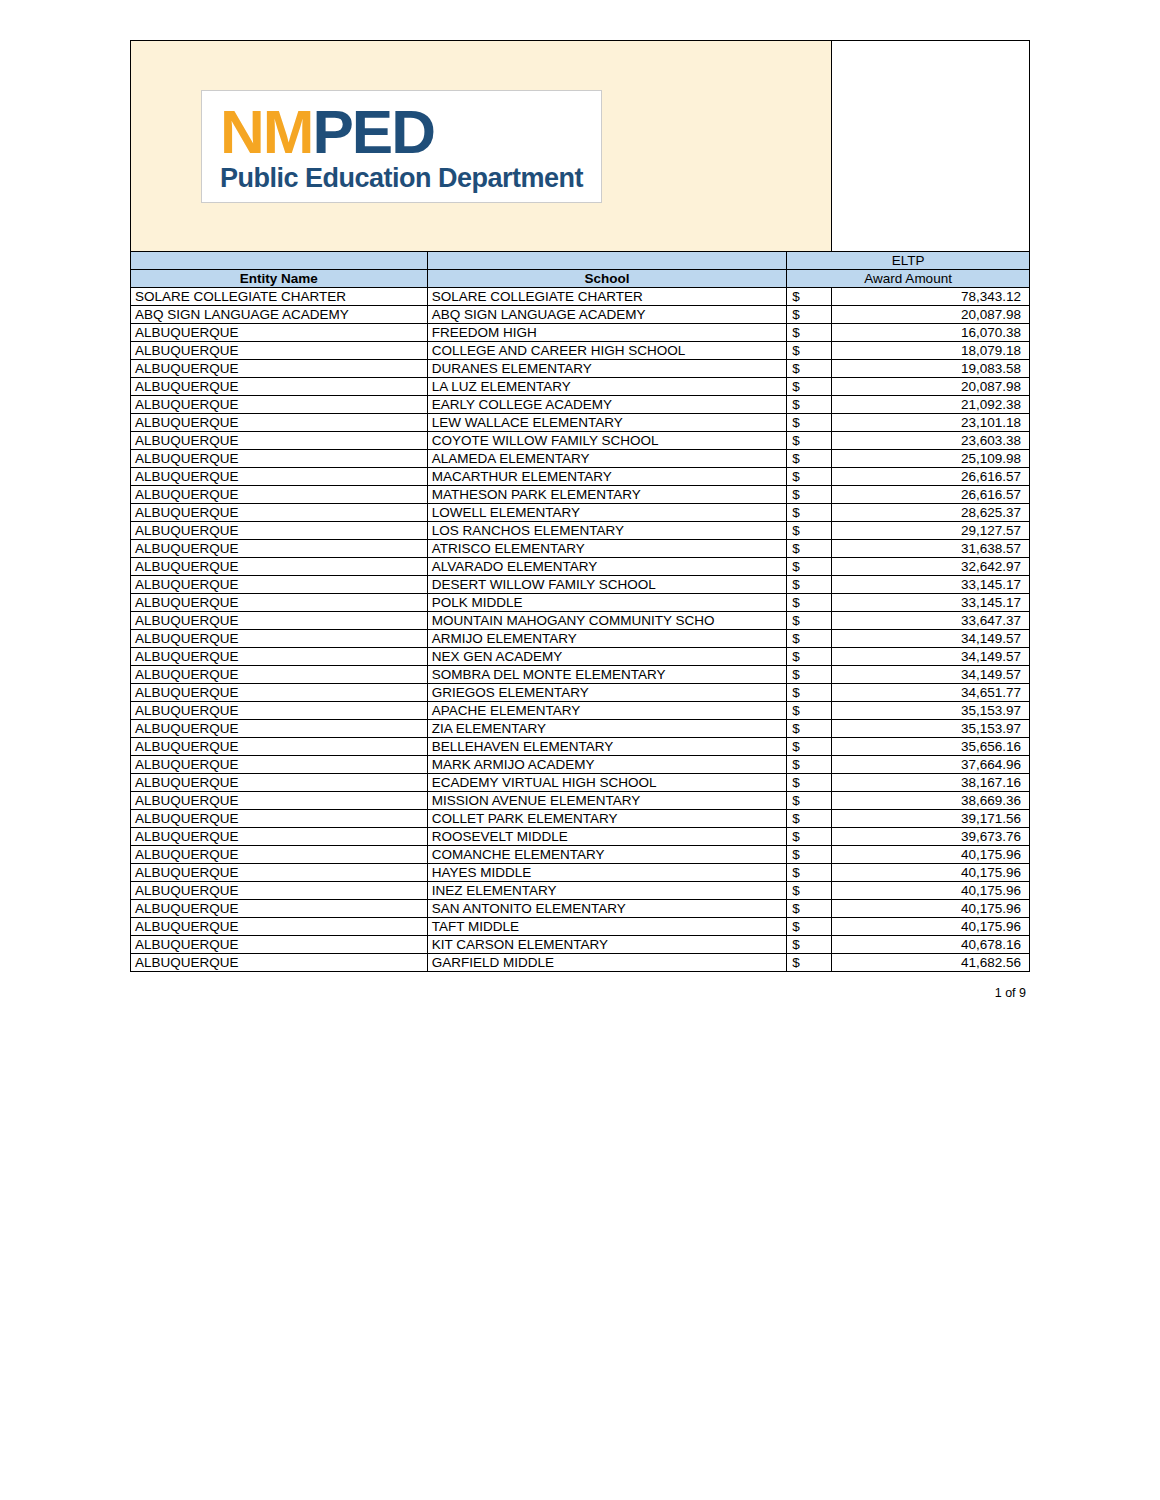| NM PED Public Education Department | |
| | | ELTP |
| Entity Name | School | Award Amount |
| SOLARE COLLEGIATE CHARTER | SOLARE COLLEGIATE CHARTER | $ | 78,343.12 |
| ABQ SIGN LANGUAGE ACADEMY | ABQ SIGN LANGUAGE ACADEMY | $ | 20,087.98 |
| ALBUQUERQUE | FREEDOM HIGH | $ | 16,070.38 |
| ALBUQUERQUE | COLLEGE AND CAREER HIGH SCHOOL | $ | 18,079.18 |
| ALBUQUERQUE | DURANES ELEMENTARY | $ | 19,083.58 |
| ALBUQUERQUE | LA LUZ ELEMENTARY | $ | 20,087.98 |
| ALBUQUERQUE | EARLY COLLEGE ACADEMY | $ | 21,092.38 |
| ALBUQUERQUE | LEW WALLACE ELEMENTARY | $ | 23,101.18 |
| ALBUQUERQUE | COYOTE WILLOW FAMILY SCHOOL | $ | 23,603.38 |
| ALBUQUERQUE | ALAMEDA ELEMENTARY | $ | 25,109.98 |
| ALBUQUERQUE | MACARTHUR ELEMENTARY | $ | 26,616.57 |
| ALBUQUERQUE | MATHESON PARK ELEMENTARY | $ | 26,616.57 |
| ALBUQUERQUE | LOWELL ELEMENTARY | $ | 28,625.37 |
| ALBUQUERQUE | LOS RANCHOS ELEMENTARY | $ | 29,127.57 |
| ALBUQUERQUE | ATRISCO ELEMENTARY | $ | 31,638.57 |
| ALBUQUERQUE | ALVARADO ELEMENTARY | $ | 32,642.97 |
| ALBUQUERQUE | DESERT WILLOW FAMILY SCHOOL | $ | 33,145.17 |
| ALBUQUERQUE | POLK MIDDLE | $ | 33,145.17 |
| ALBUQUERQUE | MOUNTAIN MAHOGANY COMMUNITY SCHO | $ | 33,647.37 |
| ALBUQUERQUE | ARMIJO ELEMENTARY | $ | 34,149.57 |
| ALBUQUERQUE | NEX GEN ACADEMY | $ | 34,149.57 |
| ALBUQUERQUE | SOMBRA DEL MONTE ELEMENTARY | $ | 34,149.57 |
| ALBUQUERQUE | GRIEGOS ELEMENTARY | $ | 34,651.77 |
| ALBUQUERQUE | APACHE ELEMENTARY | $ | 35,153.97 |
| ALBUQUERQUE | ZIA ELEMENTARY | $ | 35,153.97 |
| ALBUQUERQUE | BELLEHAVEN ELEMENTARY | $ | 35,656.16 |
| ALBUQUERQUE | MARK ARMIJO ACADEMY | $ | 37,664.96 |
| ALBUQUERQUE | ECADEMY VIRTUAL HIGH SCHOOL | $ | 38,167.16 |
| ALBUQUERQUE | MISSION AVENUE ELEMENTARY | $ | 38,669.36 |
| ALBUQUERQUE | COLLET PARK ELEMENTARY | $ | 39,171.56 |
| ALBUQUERQUE | ROOSEVELT MIDDLE | $ | 39,673.76 |
| ALBUQUERQUE | COMANCHE ELEMENTARY | $ | 40,175.96 |
| ALBUQUERQUE | HAYES MIDDLE | $ | 40,175.96 |
| ALBUQUERQUE | INEZ ELEMENTARY | $ | 40,175.96 |
| ALBUQUERQUE | SAN ANTONITO ELEMENTARY | $ | 40,175.96 |
| ALBUQUERQUE | TAFT MIDDLE | $ | 40,175.96 |
| ALBUQUERQUE | KIT CARSON ELEMENTARY | $ | 40,678.16 |
| ALBUQUERQUE | GARFIELD MIDDLE | $ | 41,682.56 |
1 of 9